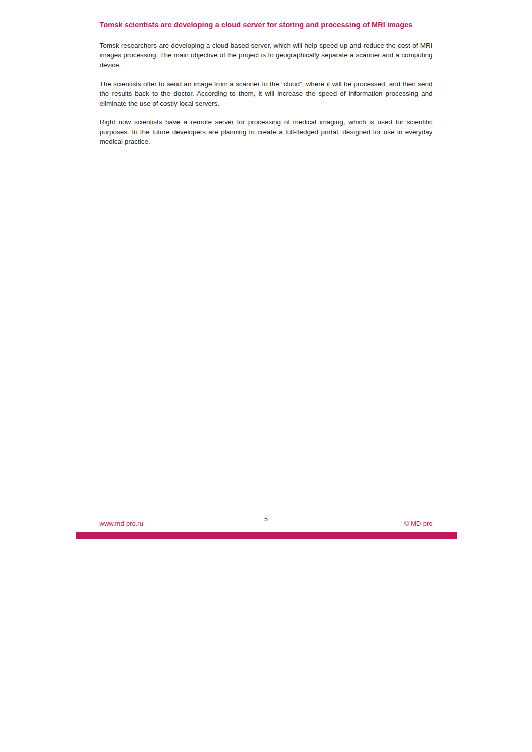Tomsk scientists are developing a cloud server for storing and processing of MRI images
Tomsk researchers are developing a cloud-based server, which will help speed up and reduce the cost of MRI images processing. The main objective of the project is to geographically separate a scanner and a computing device.
The scientists offer to send an image from a scanner to the “cloud”, where it will be processed, and then send the results back to the doctor. According to them, it will increase the speed of information processing and eliminate the use of costly local servers.
Right now scientists have a remote server for processing of medical imaging, which is used for scientific purposes. In the future developers are planning to create a full-fledged portal, designed for use in everyday medical practice.
5
www.md-pro.ru © MD-pro